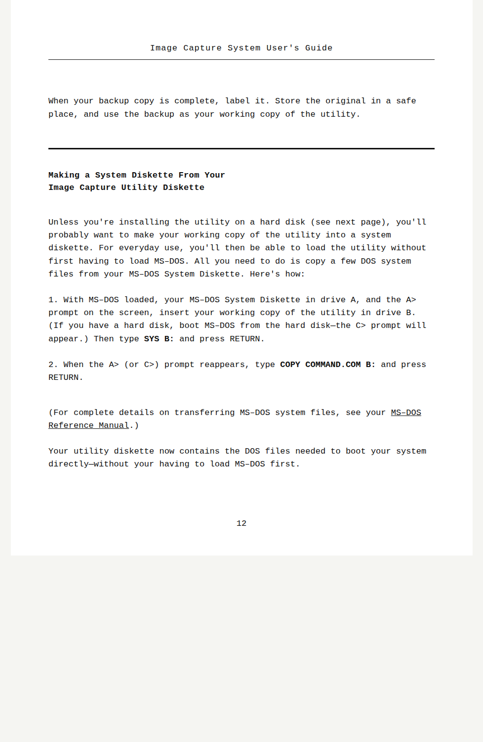Image Capture System User's Guide
When your backup copy is complete, label it. Store the original in a safe place, and use the backup as your working copy of the utility.
Making a System Diskette From Your
Image Capture Utility Diskette
Unless you're installing the utility on a hard disk (see next page), you'll probably want to make your working copy of the utility into a system diskette. For everyday use, you'll then be able to load the utility without first having to load MS–DOS. All you need to do is copy a few DOS system files from your MS–DOS System Diskette. Here's how:
1. With MS–DOS loaded, your MS–DOS System Diskette in drive A, and the A> prompt on the screen, insert your working copy of the utility in drive B. (If you have a hard disk, boot MS–DOS from the hard disk—the C> prompt will appear.) Then type SYS B: and press RETURN.
2. When the A> (or C>) prompt reappears, type COPY COMMAND.COM B: and press RETURN.
(For complete details on transferring MS–DOS system files, see your MS–DOS Reference Manual.)
Your utility diskette now contains the DOS files needed to boot your system directly—without your having to load MS–DOS first.
12